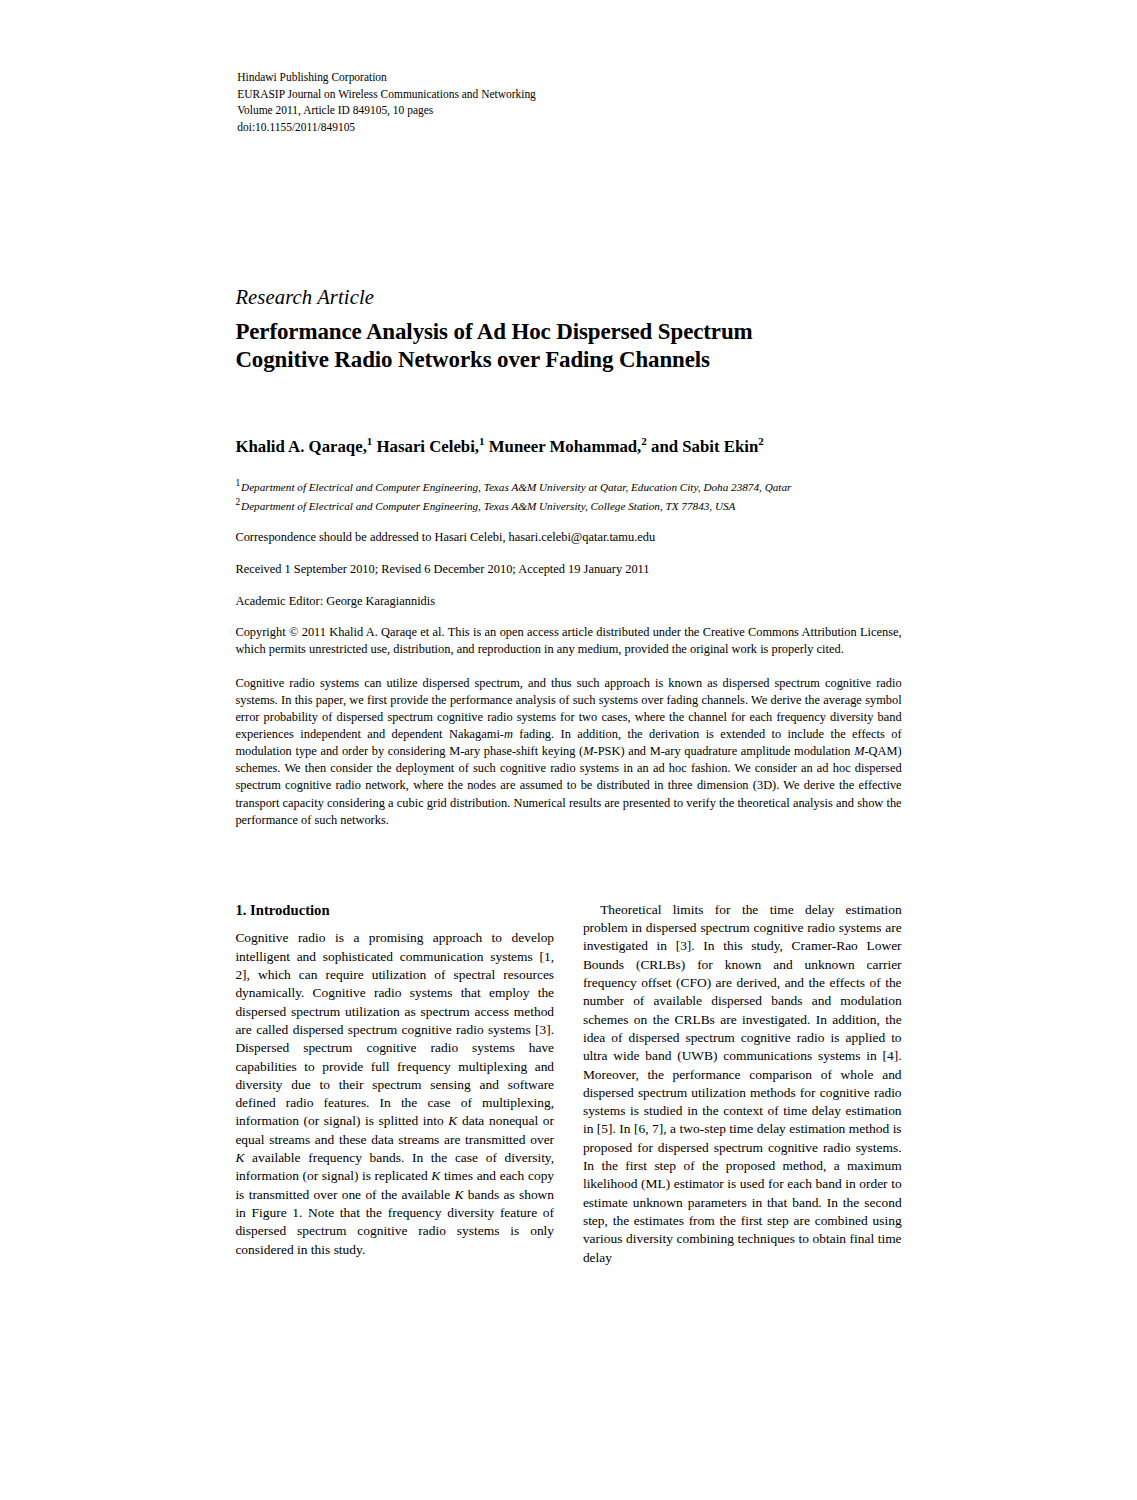Hindawi Publishing Corporation
EURASIP Journal on Wireless Communications and Networking
Volume 2011, Article ID 849105, 10 pages
doi:10.1155/2011/849105
Research Article
Performance Analysis of Ad Hoc Dispersed Spectrum
Cognitive Radio Networks over Fading Channels
Khalid A. Qaraqe,1 Hasari Celebi,1 Muneer Mohammad,2 and Sabit Ekin2
1Department of Electrical and Computer Engineering, Texas A&M University at Qatar, Education City, Doha 23874, Qatar
2Department of Electrical and Computer Engineering, Texas A&M University, College Station, TX 77843, USA
Correspondence should be addressed to Hasari Celebi, hasari.celebi@qatar.tamu.edu
Received 1 September 2010; Revised 6 December 2010; Accepted 19 January 2011
Academic Editor: George Karagiannidis
Copyright © 2011 Khalid A. Qaraqe et al. This is an open access article distributed under the Creative Commons Attribution License, which permits unrestricted use, distribution, and reproduction in any medium, provided the original work is properly cited.
Cognitive radio systems can utilize dispersed spectrum, and thus such approach is known as dispersed spectrum cognitive radio systems. In this paper, we first provide the performance analysis of such systems over fading channels. We derive the average symbol error probability of dispersed spectrum cognitive radio systems for two cases, where the channel for each frequency diversity band experiences independent and dependent Nakagami-m fading. In addition, the derivation is extended to include the effects of modulation type and order by considering M-ary phase-shift keying (M-PSK) and M-ary quadrature amplitude modulation M-QAM) schemes. We then consider the deployment of such cognitive radio systems in an ad hoc fashion. We consider an ad hoc dispersed spectrum cognitive radio network, where the nodes are assumed to be distributed in three dimension (3D). We derive the effective transport capacity considering a cubic grid distribution. Numerical results are presented to verify the theoretical analysis and show the performance of such networks.
1. Introduction
Cognitive radio is a promising approach to develop intelligent and sophisticated communication systems [1, 2], which can require utilization of spectral resources dynamically. Cognitive radio systems that employ the dispersed spectrum utilization as spectrum access method are called dispersed spectrum cognitive radio systems [3]. Dispersed spectrum cognitive radio systems have capabilities to provide full frequency multiplexing and diversity due to their spectrum sensing and software defined radio features. In the case of multiplexing, information (or signal) is splitted into K data nonequal or equal streams and these data streams are transmitted over K available frequency bands. In the case of diversity, information (or signal) is replicated K times and each copy is transmitted over one of the available K bands as shown in Figure 1. Note that the frequency diversity feature of dispersed spectrum cognitive radio systems is only considered in this study.
Theoretical limits for the time delay estimation problem in dispersed spectrum cognitive radio systems are investigated in [3]. In this study, Cramer-Rao Lower Bounds (CRLBs) for known and unknown carrier frequency offset (CFO) are derived, and the effects of the number of available dispersed bands and modulation schemes on the CRLBs are investigated. In addition, the idea of dispersed spectrum cognitive radio is applied to ultra wide band (UWB) communications systems in [4]. Moreover, the performance comparison of whole and dispersed spectrum utilization methods for cognitive radio systems is studied in the context of time delay estimation in [5]. In [6, 7], a two-step time delay estimation method is proposed for dispersed spectrum cognitive radio systems. In the first step of the proposed method, a maximum likelihood (ML) estimator is used for each band in order to estimate unknown parameters in that band. In the second step, the estimates from the first step are combined using various diversity combining techniques to obtain final time delay